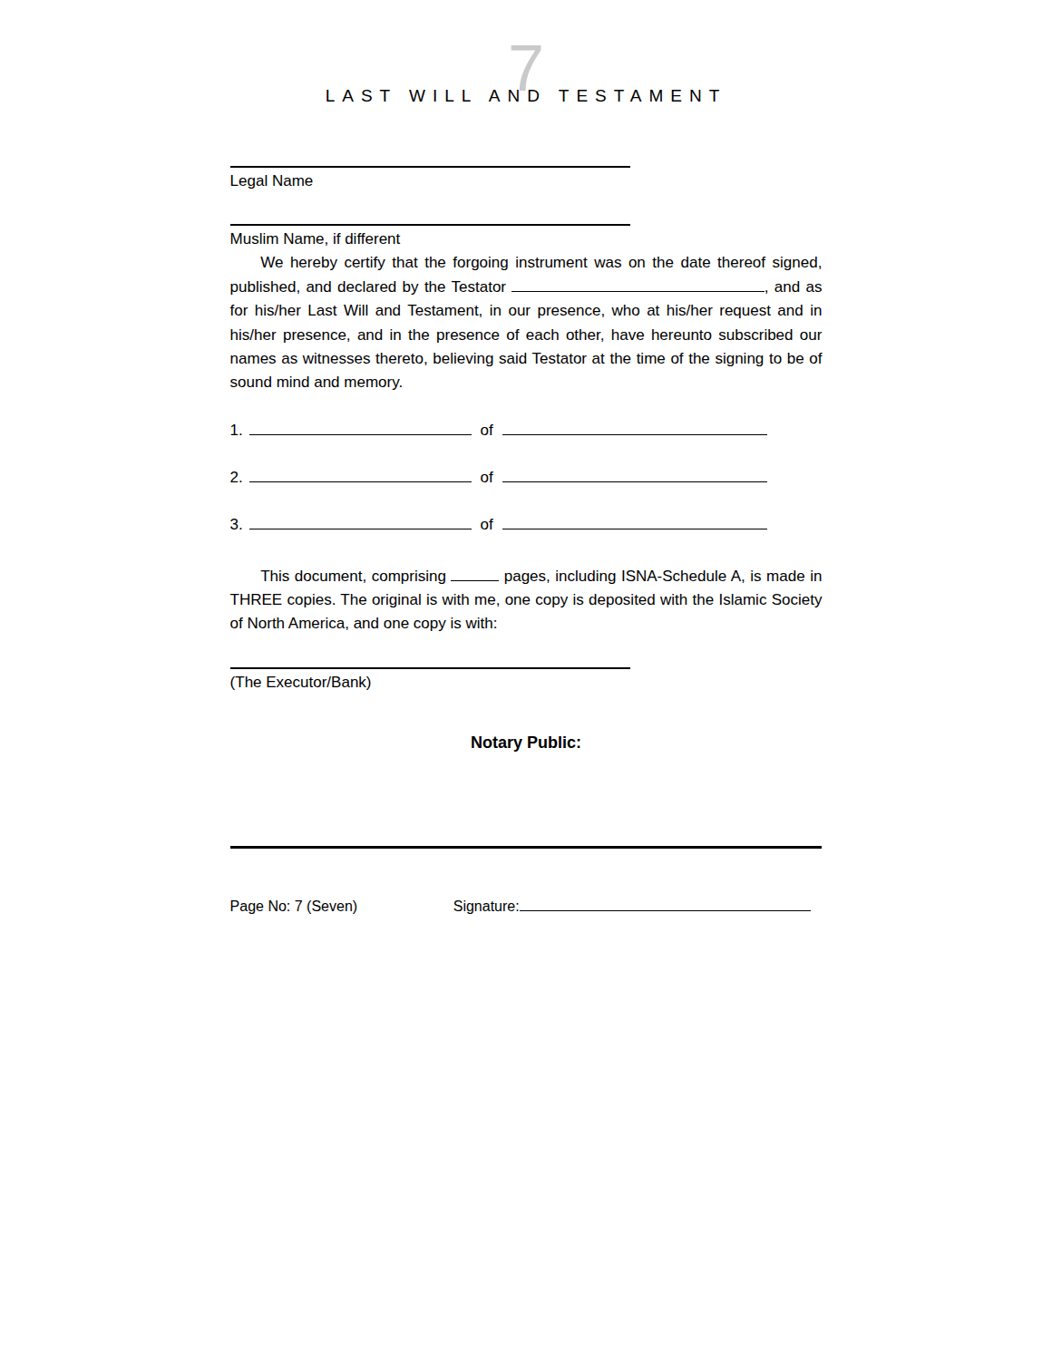7
LAST WILL AND TESTAMENT
Legal Name
Muslim Name, if different
We hereby certify that the forgoing instrument was on the date thereof signed, published, and declared by the Testator , and as for his/her Last Will and Testament, in our presence, who at his/her request and in his/her presence, and in the presence of each other, have hereunto subscribed our names as witnesses thereto, believing said Testator at the time of the signing to be of sound mind and memory.
1. of
2. of
3. of
This document, comprising pages, including ISNA-Schedule A, is made in THREE copies. The original is with me, one copy is deposited with the Islamic Society of North America, and one copy is with:
(The Executor/Bank)
Notary Public:
Page No: 7 (Seven)
Signature: